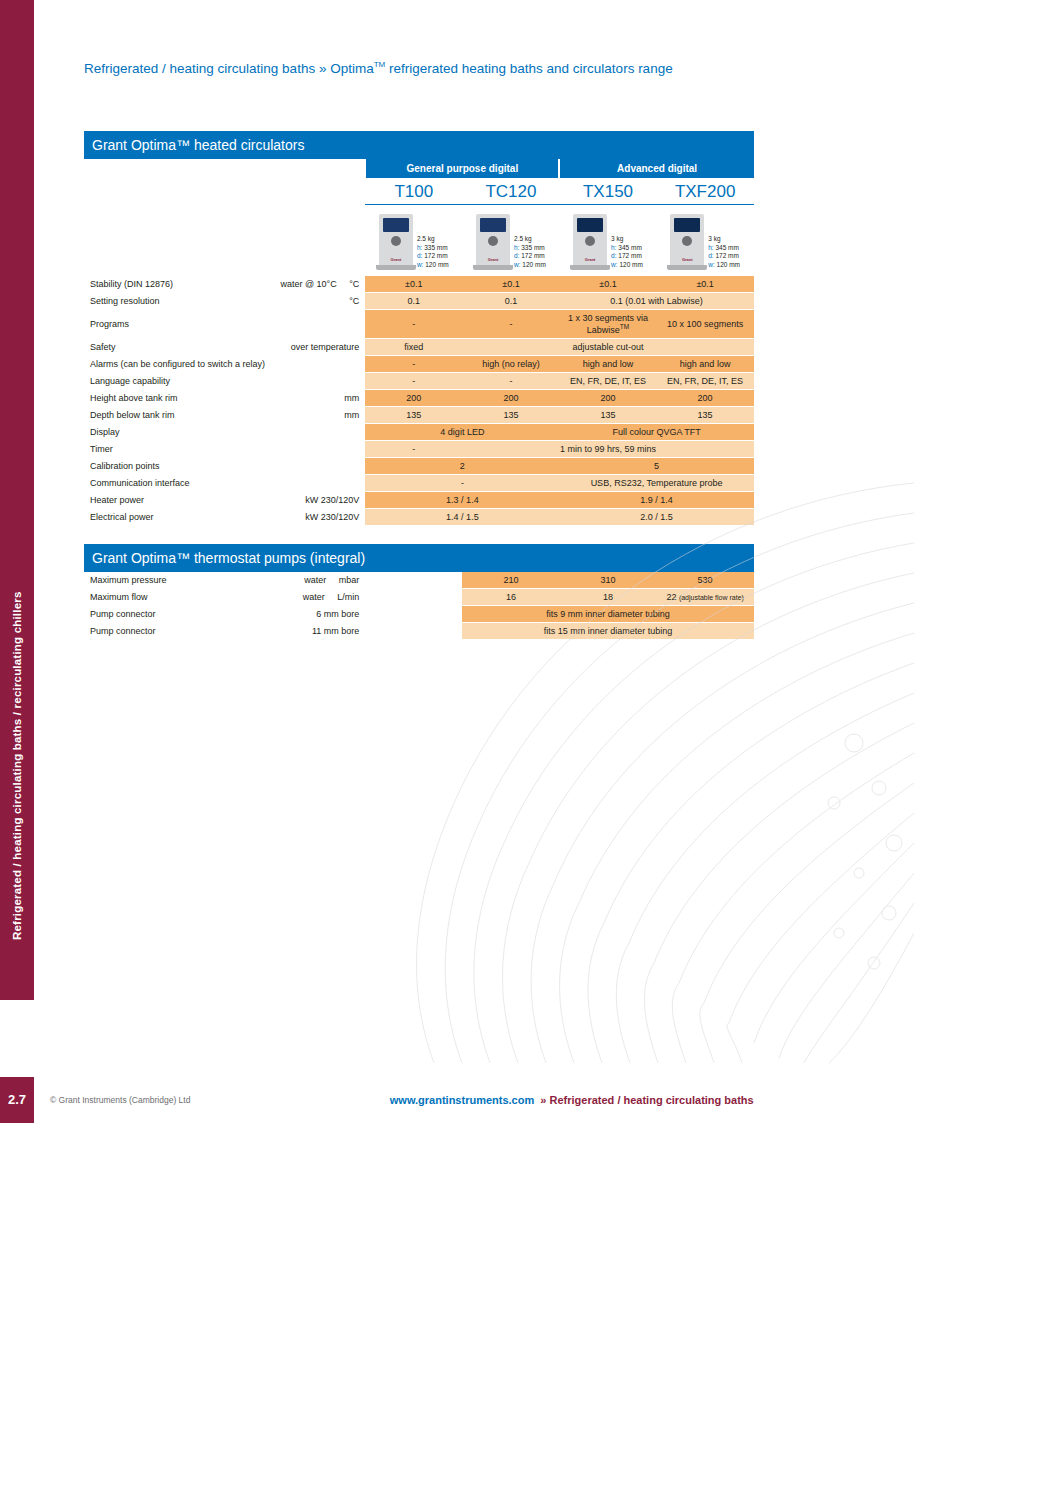Refrigerated / heating circulating baths / recirculating chillers
2.7
Refrigerated / heating circulating baths » OptimaTM refrigerated heating baths and circulators range
| Grant Optima™ heated circulators |
| --- |
| | General purpose digital | Advanced digital |
| | T100 | TC120 | TX150 | TXF200 |
| | Grant 2.5 kg h: 335 mm d: 172 mm w: 120 mm | Grant 2.5 kg h: 335 mm d: 172 mm w: 120 mm | Grant 3 kg h: 345 mm d: 172 mm w: 120 mm | Grant 3 kg h: 345 mm d: 172 mm w: 120 mm |
| Stability (DIN 12876) water @ 10°C °C | ±0.1 | ±0.1 | ±0.1 | ±0.1 |
| Setting resolution °C | 0.1 | 0.1 | 0.1 (0.01 with Labwise) |
| Programs | - | - | 1 x 30 segments via Labwise TM | 10 x 100 segments |
| Safety over temperature | fixed | adjustable cut-out |
| Alarms (can be configured to switch a relay) | - | high (no relay) | high and low | high and low |
| Language capability | - | - | EN, FR, DE, IT, ES | EN, FR, DE, IT, ES |
| Height above tank rim mm | 200 | 200 | 200 | 200 |
| Depth below tank rim mm | 135 | 135 | 135 | 135 |
| Display | 4 digit LED | Full colour QVGA TFT |
| Timer | - | 1 min to 99 hrs, 59 mins |
| Calibration points | 2 | 5 |
| Communication interface | - | USB, RS232, Temperature probe |
| Heater power kW 230/120V | 1.3 / 1.4 | 1.9 / 1.4 |
| Electrical power kW 230/120V | 1.4 / 1.5 | 2.0 / 1.5 |
| Grant Optima™ thermostat pumps (integral) |
| --- |
| Maximum pressure water mbar | | 210 | 310 | 530 |
| Maximum flow water L/min | | 16 | 18 | 22 (adjustable flow rate) |
| Pump connector 6 mm bore | | fits 9 mm inner diameter tubing |
| Pump connector 11 mm bore | | fits 15 mm inner diameter tubing |
© Grant Instruments (Cambridge) Ltd
www.grantinstruments.com » Refrigerated / heating circulating baths